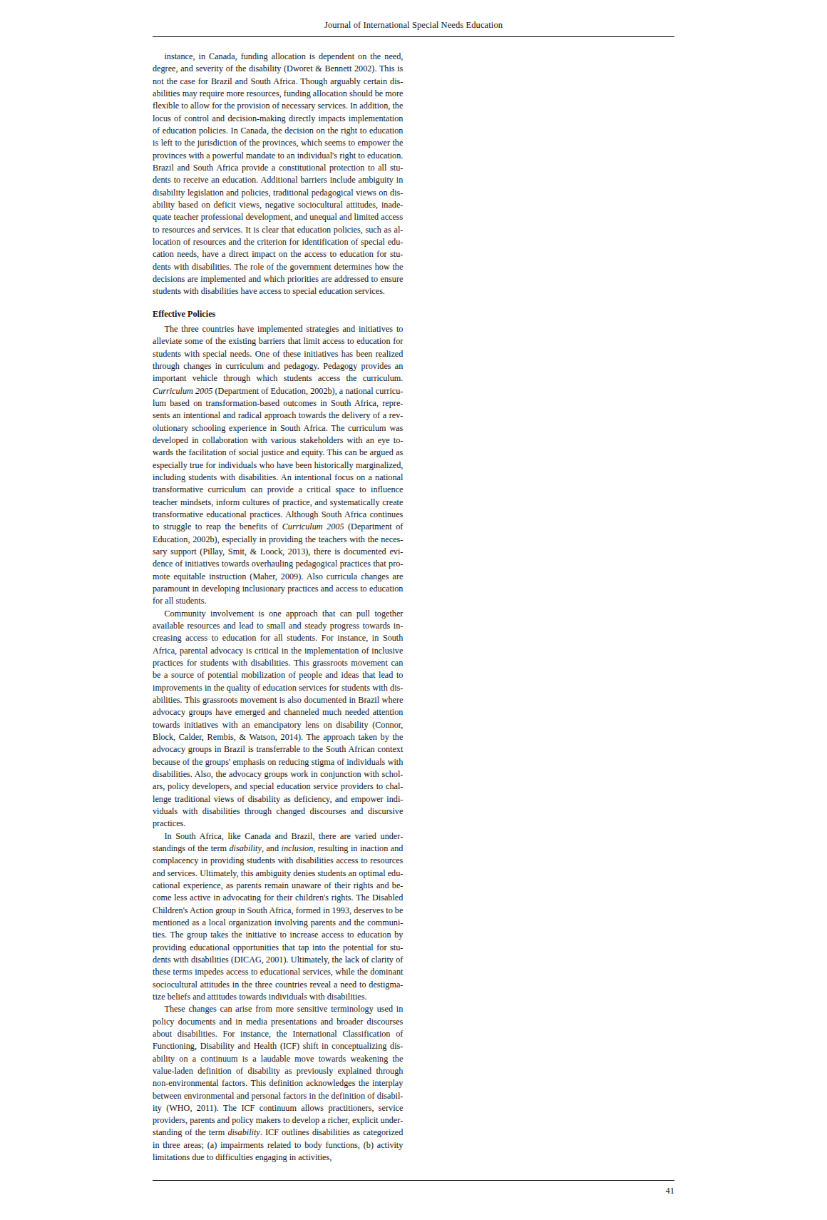Journal of International Special Needs Education
instance, in Canada, funding allocation is dependent on the need, degree, and severity of the disability (Dworet & Bennett 2002). This is not the case for Brazil and South Africa. Though arguably certain disabilities may require more resources, funding allocation should be more flexible to allow for the provision of necessary services. In addition, the locus of control and decision-making directly impacts implementation of education policies. In Canada, the decision on the right to education is left to the jurisdiction of the provinces, which seems to empower the provinces with a powerful mandate to an individual's right to education. Brazil and South Africa provide a constitutional protection to all students to receive an education. Additional barriers include ambiguity in disability legislation and policies, traditional pedagogical views on disability based on deficit views, negative sociocultural attitudes, inadequate teacher professional development, and unequal and limited access to resources and services. It is clear that education policies, such as allocation of resources and the criterion for identification of special education needs, have a direct impact on the access to education for students with disabilities. The role of the government determines how the decisions are implemented and which priorities are addressed to ensure students with disabilities have access to special education services.
Effective Policies
The three countries have implemented strategies and initiatives to alleviate some of the existing barriers that limit access to education for students with special needs. One of these initiatives has been realized through changes in curriculum and pedagogy. Pedagogy provides an important vehicle through which students access the curriculum. Curriculum 2005 (Department of Education, 2002b), a national curriculum based on transformation-based outcomes in South Africa, represents an intentional and radical approach towards the delivery of a revolutionary schooling experience in South Africa. The curriculum was developed in collaboration with various stakeholders with an eye towards the facilitation of social justice and equity. This can be argued as especially true for individuals who have been historically marginalized, including students with disabilities. An intentional focus on a national transformative curriculum can provide a critical space to influence teacher mindsets, inform cultures of practice, and systematically create transformative educational practices. Although South Africa continues to struggle to reap the benefits of Curriculum 2005 (Department of Education, 2002b), especially in providing the teachers with the necessary support (Pillay, Smit, & Loock, 2013), there is documented evidence of initiatives towards overhauling pedagogical practices that promote equitable instruction (Maher, 2009). Also curricula changes are paramount in developing inclusionary practices and access to education for all students.
Community involvement is one approach that can pull together available resources and lead to small and steady progress towards increasing access to education for all students. For instance, in South Africa, parental advocacy is critical in the implementation of inclusive practices for students with disabilities. This grassroots movement can be a source of potential mobilization of people and ideas that lead to improvements in the quality of education services for students with disabilities. This grassroots movement is also documented in Brazil where advocacy groups have emerged and channeled much needed attention towards initiatives with an emancipatory lens on disability (Connor, Block, Calder, Rembis, & Watson, 2014). The approach taken by the advocacy groups in Brazil is transferrable to the South African context because of the groups' emphasis on reducing stigma of individuals with disabilities. Also, the advocacy groups work in conjunction with scholars, policy developers, and special education service providers to challenge traditional views of disability as deficiency, and empower individuals with disabilities through changed discourses and discursive practices.
In South Africa, like Canada and Brazil, there are varied understandings of the term disability, and inclusion, resulting in inaction and complacency in providing students with disabilities access to resources and services. Ultimately, this ambiguity denies students an optimal educational experience, as parents remain unaware of their rights and become less active in advocating for their children's rights. The Disabled Children's Action group in South Africa, formed in 1993, deserves to be mentioned as a local organization involving parents and the communities. The group takes the initiative to increase access to education by providing educational opportunities that tap into the potential for students with disabilities (DICAG, 2001). Ultimately, the lack of clarity of these terms impedes access to educational services, while the dominant sociocultural attitudes in the three countries reveal a need to destigmatize beliefs and attitudes towards individuals with disabilities.
These changes can arise from more sensitive terminology used in policy documents and in media presentations and broader discourses about disabilities. For instance, the International Classification of Functioning, Disability and Health (ICF) shift in conceptualizing disability on a continuum is a laudable move towards weakening the value-laden definition of disability as previously explained through non-environmental factors. This definition acknowledges the interplay between environmental and personal factors in the definition of disability (WHO, 2011). The ICF continuum allows practitioners, service providers, parents and policy makers to develop a richer, explicit understanding of the term disability. ICF outlines disabilities as categorized in three areas; (a) impairments related to body functions, (b) activity limitations due to difficulties engaging in activities,
41